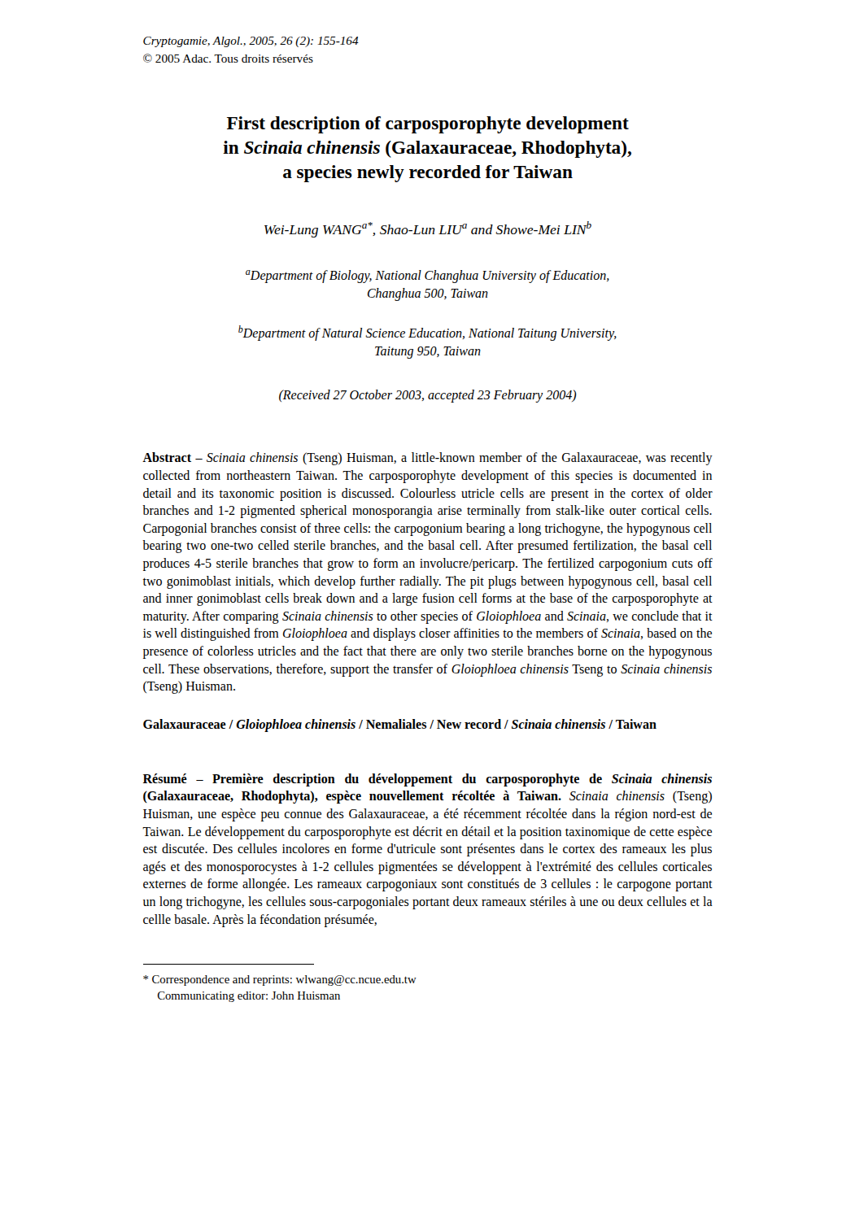Cryptogamie, Algol., 2005, 26 (2): 155-164
© 2005 Adac. Tous droits réservés
First description of carposporophyte development
in Scinaia chinensis (Galaxauraceae, Rhodophyta),
a species newly recorded for Taiwan
Wei-Lung WANGa*, Shao-Lun LIUa and Showe-Mei LINb
aDepartment of Biology, National Changhua University of Education,
Changhua 500, Taiwan
bDepartment of Natural Science Education, National Taitung University,
Taitung 950, Taiwan
(Received 27 October 2003, accepted 23 February 2004)
Abstract – Scinaia chinensis (Tseng) Huisman, a little-known member of the Galaxauraceae, was recently collected from northeastern Taiwan. The carposporophyte development of this species is documented in detail and its taxonomic position is discussed. Colourless utricle cells are present in the cortex of older branches and 1-2 pigmented spherical monosporangia arise terminally from stalk-like outer cortical cells. Carpogonial branches consist of three cells: the carpogonium bearing a long trichogyne, the hypogynous cell bearing two one-two celled sterile branches, and the basal cell. After presumed fertilization, the basal cell produces 4-5 sterile branches that grow to form an involucre/pericarp. The fertilized carpogonium cuts off two gonimoblast initials, which develop further radially. The pit plugs between hypogynous cell, basal cell and inner gonimoblast cells break down and a large fusion cell forms at the base of the carposporophyte at maturity. After comparing Scinaia chinensis to other species of Gloiophloea and Scinaia, we conclude that it is well distinguished from Gloiophloea and displays closer affinities to the members of Scinaia, based on the presence of colorless utricles and the fact that there are only two sterile branches borne on the hypogynous cell. These observations, therefore, support the transfer of Gloiophloea chinensis Tseng to Scinaia chinensis (Tseng) Huisman.
Galaxauraceae / Gloiophloea chinensis / Nemaliales / New record / Scinaia chinensis / Taiwan
Résumé – Première description du développement du carposporophyte de Scinaia chinensis (Galaxauraceae, Rhodophyta), espèce nouvellement récoltée à Taiwan. Scinaia chinensis (Tseng) Huisman, une espèce peu connue des Galaxauraceae, a été récemment récoltée dans la région nord-est de Taiwan. Le développement du carposporophyte est décrit en détail et la position taxinomique de cette espèce est discutée. Des cellules incolores en forme d'utricule sont présentes dans le cortex des rameaux les plus agés et des monosporocystes à 1-2 cellules pigmentées se développent à l'extrémité des cellules corticales externes de forme allongée. Les rameaux carpogoniaux sont constitués de 3 cellules : le carpogone portant un long trichogyne, les cellules sous-carpogoniales portant deux rameaux stériles à une ou deux cellules et la cellle basale. Après la fécondation présumée,
* Correspondence and reprints: wlwang@cc.ncue.edu.tw
Communicating editor: John Huisman